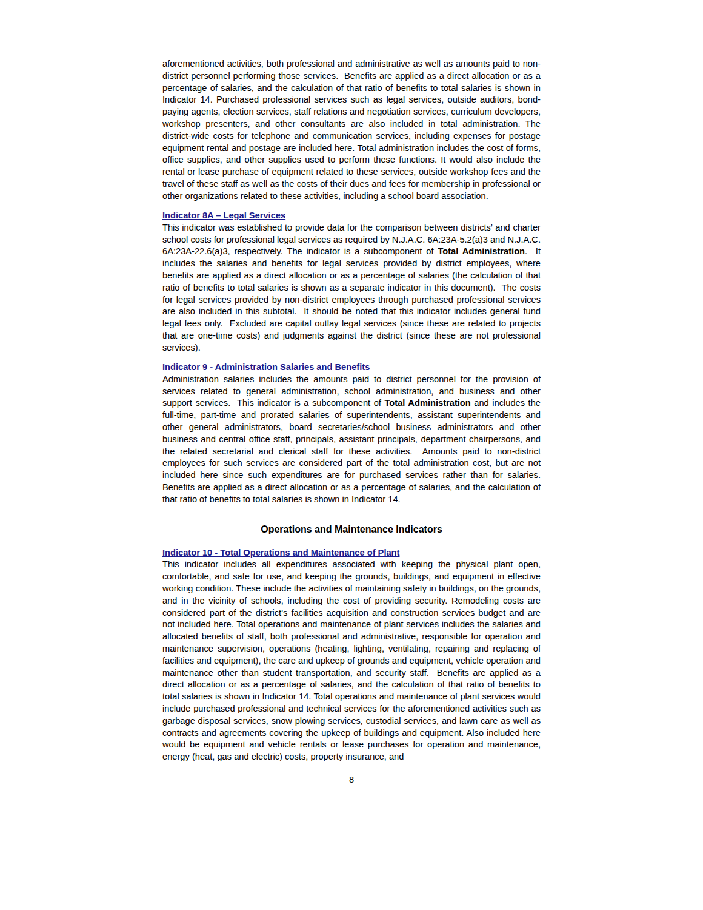aforementioned activities, both professional and administrative as well as amounts paid to non-district personnel performing those services. Benefits are applied as a direct allocation or as a percentage of salaries, and the calculation of that ratio of benefits to total salaries is shown in Indicator 14. Purchased professional services such as legal services, outside auditors, bond-paying agents, election services, staff relations and negotiation services, curriculum developers, workshop presenters, and other consultants are also included in total administration. The district-wide costs for telephone and communication services, including expenses for postage equipment rental and postage are included here. Total administration includes the cost of forms, office supplies, and other supplies used to perform these functions. It would also include the rental or lease purchase of equipment related to these services, outside workshop fees and the travel of these staff as well as the costs of their dues and fees for membership in professional or other organizations related to these activities, including a school board association.
Indicator 8A – Legal Services
This indicator was established to provide data for the comparison between districts’ and charter school costs for professional legal services as required by N.J.A.C. 6A:23A-5.2(a)3 and N.J.A.C. 6A:23A-22.6(a)3, respectively. The indicator is a subcomponent of Total Administration. It includes the salaries and benefits for legal services provided by district employees, where benefits are applied as a direct allocation or as a percentage of salaries (the calculation of that ratio of benefits to total salaries is shown as a separate indicator in this document). The costs for legal services provided by non-district employees through purchased professional services are also included in this subtotal. It should be noted that this indicator includes general fund legal fees only. Excluded are capital outlay legal services (since these are related to projects that are one-time costs) and judgments against the district (since these are not professional services).
Indicator 9 - Administration Salaries and Benefits
Administration salaries includes the amounts paid to district personnel for the provision of services related to general administration, school administration, and business and other support services. This indicator is a subcomponent of Total Administration and includes the full-time, part-time and prorated salaries of superintendents, assistant superintendents and other general administrators, board secretaries/school business administrators and other business and central office staff, principals, assistant principals, department chairpersons, and the related secretarial and clerical staff for these activities. Amounts paid to non-district employees for such services are considered part of the total administration cost, but are not included here since such expenditures are for purchased services rather than for salaries. Benefits are applied as a direct allocation or as a percentage of salaries, and the calculation of that ratio of benefits to total salaries is shown in Indicator 14.
Operations and Maintenance Indicators
Indicator 10 - Total Operations and Maintenance of Plant
This indicator includes all expenditures associated with keeping the physical plant open, comfortable, and safe for use, and keeping the grounds, buildings, and equipment in effective working condition. These include the activities of maintaining safety in buildings, on the grounds, and in the vicinity of schools, including the cost of providing security. Remodeling costs are considered part of the district's facilities acquisition and construction services budget and are not included here. Total operations and maintenance of plant services includes the salaries and allocated benefits of staff, both professional and administrative, responsible for operation and maintenance supervision, operations (heating, lighting, ventilating, repairing and replacing of facilities and equipment), the care and upkeep of grounds and equipment, vehicle operation and maintenance other than student transportation, and security staff. Benefits are applied as a direct allocation or as a percentage of salaries, and the calculation of that ratio of benefits to total salaries is shown in Indicator 14. Total operations and maintenance of plant services would include purchased professional and technical services for the aforementioned activities such as garbage disposal services, snow plowing services, custodial services, and lawn care as well as contracts and agreements covering the upkeep of buildings and equipment. Also included here would be equipment and vehicle rentals or lease purchases for operation and maintenance, energy (heat, gas and electric) costs, property insurance, and
8